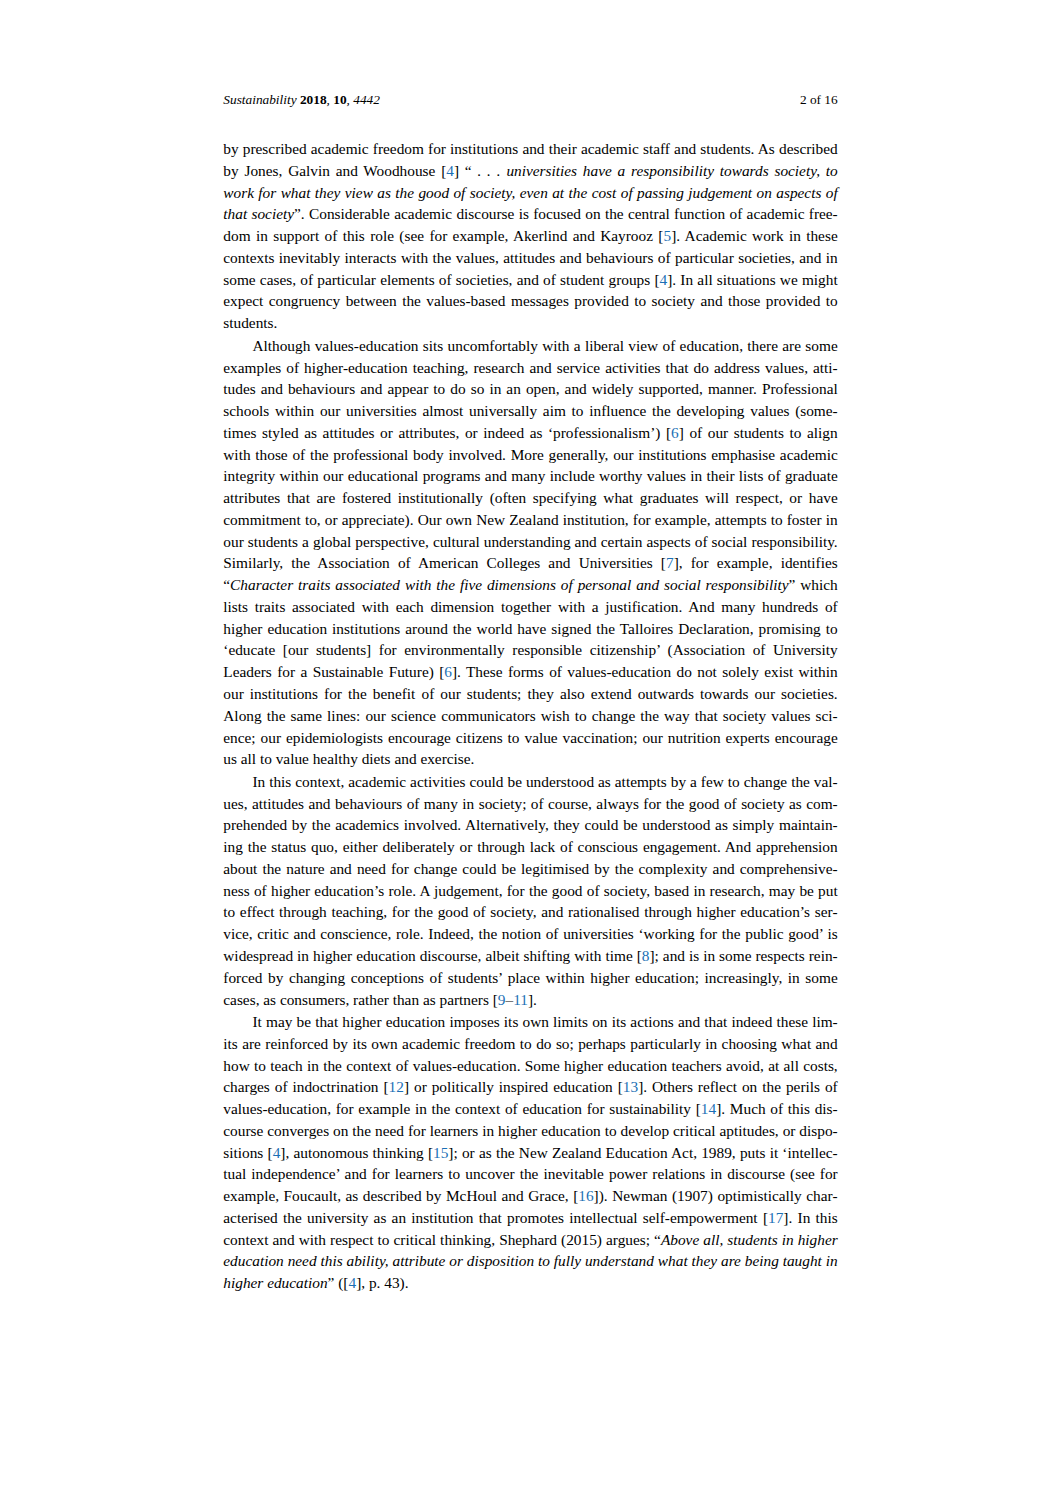Sustainability 2018, 10, 4442
2 of 16
by prescribed academic freedom for institutions and their academic staff and students. As described by Jones, Galvin and Woodhouse [4] “ . . . universities have a responsibility towards society, to work for what they view as the good of society, even at the cost of passing judgement on aspects of that society”. Considerable academic discourse is focused on the central function of academic freedom in support of this role (see for example, Akerlind and Kayrooz [5]. Academic work in these contexts inevitably interacts with the values, attitudes and behaviours of particular societies, and in some cases, of particular elements of societies, and of student groups [4]. In all situations we might expect congruency between the values-based messages provided to society and those provided to students.
Although values-education sits uncomfortably with a liberal view of education, there are some examples of higher-education teaching, research and service activities that do address values, attitudes and behaviours and appear to do so in an open, and widely supported, manner. Professional schools within our universities almost universally aim to influence the developing values (sometimes styled as attitudes or attributes, or indeed as ‘professionalism’) [6] of our students to align with those of the professional body involved. More generally, our institutions emphasise academic integrity within our educational programs and many include worthy values in their lists of graduate attributes that are fostered institutionally (often specifying what graduates will respect, or have commitment to, or appreciate). Our own New Zealand institution, for example, attempts to foster in our students a global perspective, cultural understanding and certain aspects of social responsibility. Similarly, the Association of American Colleges and Universities [7], for example, identifies “Character traits associated with the five dimensions of personal and social responsibility” which lists traits associated with each dimension together with a justification. And many hundreds of higher education institutions around the world have signed the Talloires Declaration, promising to ‘educate [our students] for environmentally responsible citizenship’ (Association of University Leaders for a Sustainable Future) [6]. These forms of values-education do not solely exist within our institutions for the benefit of our students; they also extend outwards towards our societies. Along the same lines: our science communicators wish to change the way that society values science; our epidemiologists encourage citizens to value vaccination; our nutrition experts encourage us all to value healthy diets and exercise.
In this context, academic activities could be understood as attempts by a few to change the values, attitudes and behaviours of many in society; of course, always for the good of society as comprehended by the academics involved. Alternatively, they could be understood as simply maintaining the status quo, either deliberately or through lack of conscious engagement. And apprehension about the nature and need for change could be legitimised by the complexity and comprehensiveness of higher education’s role. A judgement, for the good of society, based in research, may be put to effect through teaching, for the good of society, and rationalised through higher education’s service, critic and conscience, role. Indeed, the notion of universities ‘working for the public good’ is widespread in higher education discourse, albeit shifting with time [8]; and is in some respects reinforced by changing conceptions of students’ place within higher education; increasingly, in some cases, as consumers, rather than as partners [9–11].
It may be that higher education imposes its own limits on its actions and that indeed these limits are reinforced by its own academic freedom to do so; perhaps particularly in choosing what and how to teach in the context of values-education. Some higher education teachers avoid, at all costs, charges of indoctrination [12] or politically inspired education [13]. Others reflect on the perils of values-education, for example in the context of education for sustainability [14]. Much of this discourse converges on the need for learners in higher education to develop critical aptitudes, or dispositions [4], autonomous thinking [15]; or as the New Zealand Education Act, 1989, puts it ‘intellectual independence’ and for learners to uncover the inevitable power relations in discourse (see for example, Foucault, as described by McHoul and Grace, [16]). Newman (1907) optimistically characterised the university as an institution that promotes intellectual self-empowerment [17]. In this context and with respect to critical thinking, Shephard (2015) argues; “Above all, students in higher education need this ability, attribute or disposition to fully understand what they are being taught in higher education” ([4], p. 43).